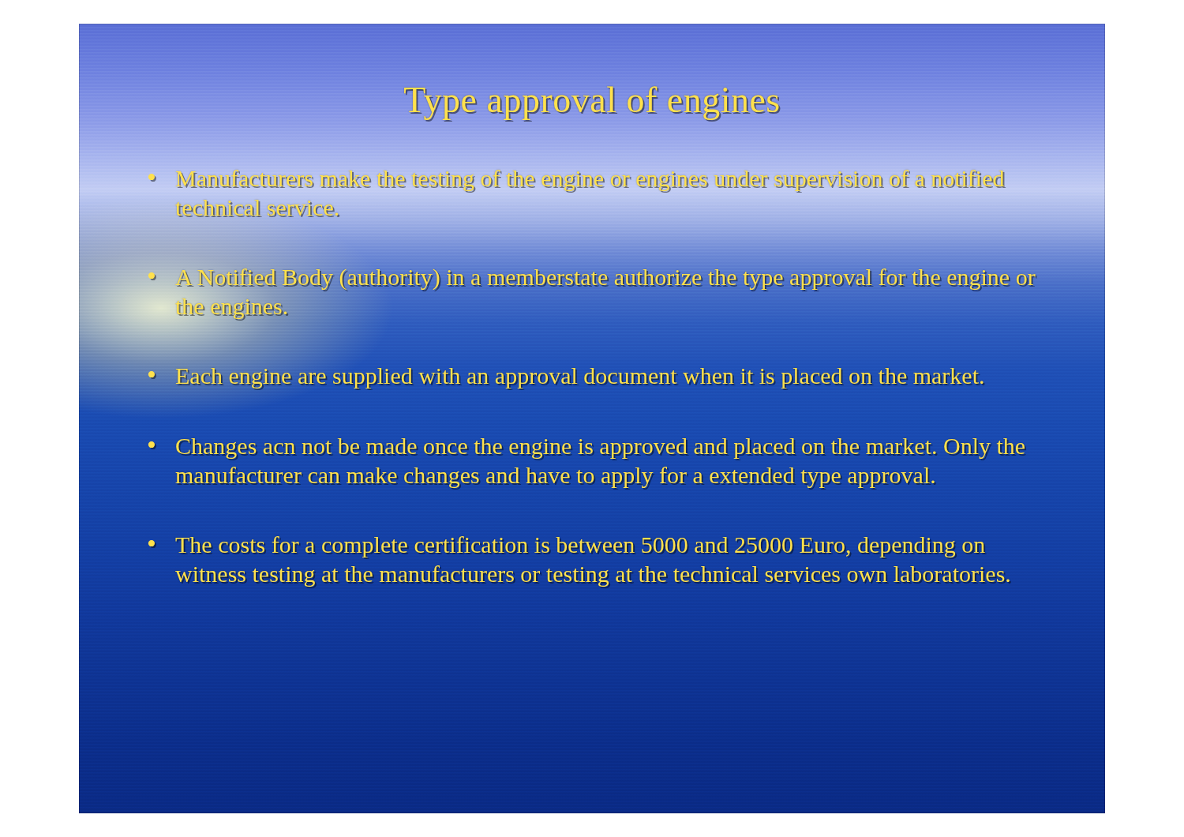Type approval of engines
Manufacturers make the testing of the engine or engines under supervision of a notified technical service.
A Notified Body (authority) in a memberstate authorize the type approval for the engine or the engines.
Each engine are supplied with an approval document when it is placed on the market.
Changes acn not be made once the engine is approved and placed on the market. Only the manufacturer can make changes and have to apply for a extended type approval.
The costs for a complete certification is between 5000 and 25000 Euro, depending on witness testing at the manufacturers or testing at the technical services own laboratories.